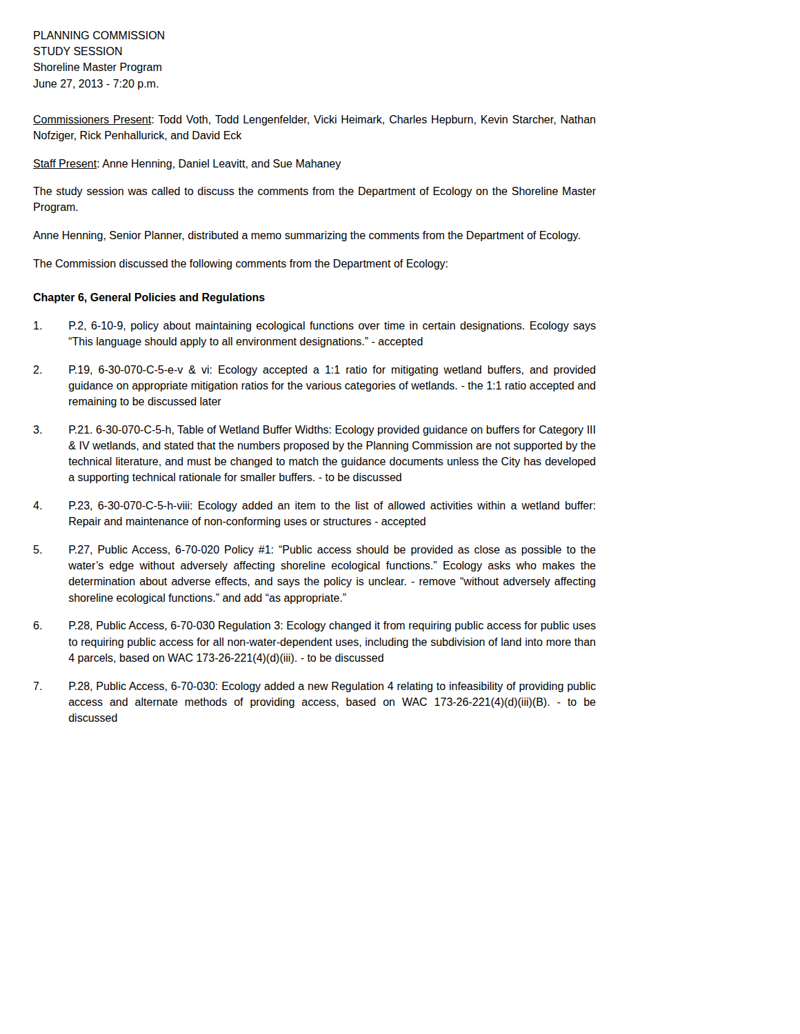PLANNING COMMISSION
STUDY SESSION
Shoreline Master Program
June 27, 2013 - 7:20 p.m.
Commissioners Present: Todd Voth, Todd Lengenfelder, Vicki Heimark, Charles Hepburn, Kevin Starcher, Nathan Nofziger, Rick Penhallurick, and David Eck
Staff Present: Anne Henning, Daniel Leavitt, and Sue Mahaney
The study session was called to discuss the comments from the Department of Ecology on the Shoreline Master Program.
Anne Henning, Senior Planner, distributed a memo summarizing the comments from the Department of Ecology.
The Commission discussed the following comments from the Department of Ecology:
Chapter 6, General Policies and Regulations
1. P.2, 6-10-9, policy about maintaining ecological functions over time in certain designations. Ecology says “This language should apply to all environment designations.” - accepted
2. P.19, 6-30-070-C-5-e-v & vi: Ecology accepted a 1:1 ratio for mitigating wetland buffers, and provided guidance on appropriate mitigation ratios for the various categories of wetlands. - the 1:1 ratio accepted and remaining to be discussed later
3. P.21. 6-30-070-C-5-h, Table of Wetland Buffer Widths: Ecology provided guidance on buffers for Category III & IV wetlands, and stated that the numbers proposed by the Planning Commission are not supported by the technical literature, and must be changed to match the guidance documents unless the City has developed a supporting technical rationale for smaller buffers. - to be discussed
4. P.23, 6-30-070-C-5-h-viii: Ecology added an item to the list of allowed activities within a wetland buffer: Repair and maintenance of non-conforming uses or structures - accepted
5. P.27, Public Access, 6-70-020 Policy #1: “Public access should be provided as close as possible to the water’s edge without adversely affecting shoreline ecological functions.” Ecology asks who makes the determination about adverse effects, and says the policy is unclear. - remove “without adversely affecting shoreline ecological functions.” and add “as appropriate.”
6. P.28, Public Access, 6-70-030 Regulation 3: Ecology changed it from requiring public access for public uses to requiring public access for all non-water-dependent uses, including the subdivision of land into more than 4 parcels, based on WAC 173-26-221(4)(d)(iii). - to be discussed
7. P.28, Public Access, 6-70-030: Ecology added a new Regulation 4 relating to infeasibility of providing public access and alternate methods of providing access, based on WAC 173-26-221(4)(d)(iii)(B). - to be discussed